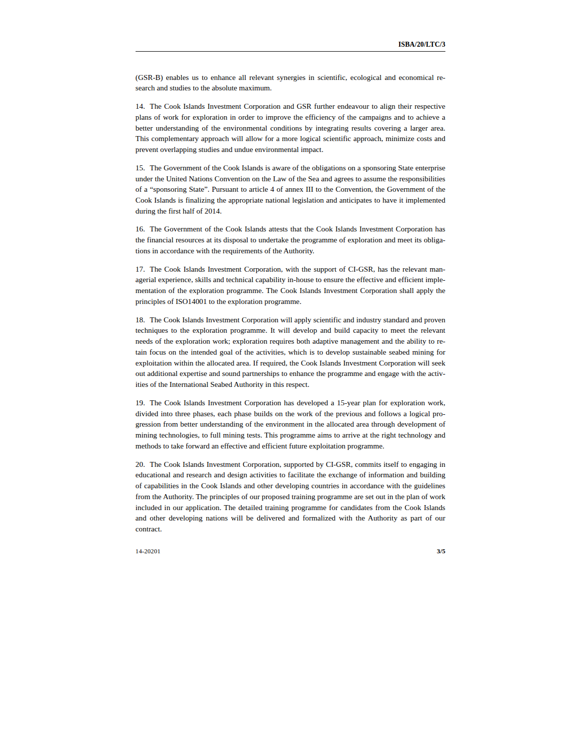ISBA/20/LTC/3
(GSR-B) enables us to enhance all relevant synergies in scientific, ecological and economical research and studies to the absolute maximum.
14. The Cook Islands Investment Corporation and GSR further endeavour to align their respective plans of work for exploration in order to improve the efficiency of the campaigns and to achieve a better understanding of the environmental conditions by integrating results covering a larger area. This complementary approach will allow for a more logical scientific approach, minimize costs and prevent overlapping studies and undue environmental impact.
15. The Government of the Cook Islands is aware of the obligations on a sponsoring State enterprise under the United Nations Convention on the Law of the Sea and agrees to assume the responsibilities of a “sponsoring State”. Pursuant to article 4 of annex III to the Convention, the Government of the Cook Islands is finalizing the appropriate national legislation and anticipates to have it implemented during the first half of 2014.
16. The Government of the Cook Islands attests that the Cook Islands Investment Corporation has the financial resources at its disposal to undertake the programme of exploration and meet its obligations in accordance with the requirements of the Authority.
17. The Cook Islands Investment Corporation, with the support of CI-GSR, has the relevant managerial experience, skills and technical capability in-house to ensure the effective and efficient implementation of the exploration programme. The Cook Islands Investment Corporation shall apply the principles of ISO14001 to the exploration programme.
18. The Cook Islands Investment Corporation will apply scientific and industry standard and proven techniques to the exploration programme. It will develop and build capacity to meet the relevant needs of the exploration work; exploration requires both adaptive management and the ability to retain focus on the intended goal of the activities, which is to develop sustainable seabed mining for exploitation within the allocated area. If required, the Cook Islands Investment Corporation will seek out additional expertise and sound partnerships to enhance the programme and engage with the activities of the International Seabed Authority in this respect.
19. The Cook Islands Investment Corporation has developed a 15-year plan for exploration work, divided into three phases, each phase builds on the work of the previous and follows a logical progression from better understanding of the environment in the allocated area through development of mining technologies, to full mining tests. This programme aims to arrive at the right technology and methods to take forward an effective and efficient future exploitation programme.
20. The Cook Islands Investment Corporation, supported by CI-GSR, commits itself to engaging in educational and research and design activities to facilitate the exchange of information and building of capabilities in the Cook Islands and other developing countries in accordance with the guidelines from the Authority. The principles of our proposed training programme are set out in the plan of work included in our application. The detailed training programme for candidates from the Cook Islands and other developing nations will be delivered and formalized with the Authority as part of our contract.
14-20201
3/5